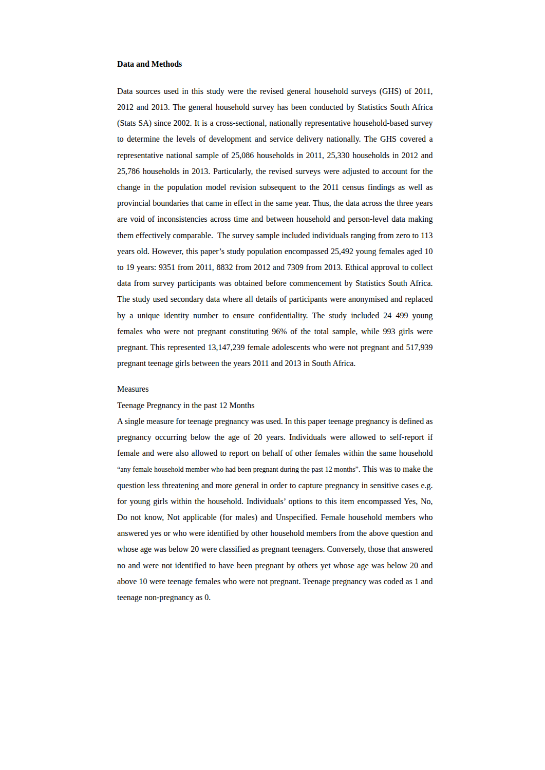Data and Methods
Data sources used in this study were the revised general household surveys (GHS) of 2011, 2012 and 2013. The general household survey has been conducted by Statistics South Africa (Stats SA) since 2002. It is a cross-sectional, nationally representative household-based survey to determine the levels of development and service delivery nationally. The GHS covered a representative national sample of 25,086 households in 2011, 25,330 households in 2012 and 25,786 households in 2013. Particularly, the revised surveys were adjusted to account for the change in the population model revision subsequent to the 2011 census findings as well as provincial boundaries that came in effect in the same year. Thus, the data across the three years are void of inconsistencies across time and between household and person-level data making them effectively comparable. The survey sample included individuals ranging from zero to 113 years old. However, this paper’s study population encompassed 25,492 young females aged 10 to 19 years: 9351 from 2011, 8832 from 2012 and 7309 from 2013. Ethical approval to collect data from survey participants was obtained before commencement by Statistics South Africa. The study used secondary data where all details of participants were anonymised and replaced by a unique identity number to ensure confidentiality. The study included 24 499 young females who were not pregnant constituting 96% of the total sample, while 993 girls were pregnant. This represented 13,147,239 female adolescents who were not pregnant and 517,939 pregnant teenage girls between the years 2011 and 2013 in South Africa.
Measures
Teenage Pregnancy in the past 12 Months
A single measure for teenage pregnancy was used. In this paper teenage pregnancy is defined as pregnancy occurring below the age of 20 years. Individuals were allowed to self-report if female and were also allowed to report on behalf of other females within the same household “any female household member who had been pregnant during the past 12 months”. This was to make the question less threatening and more general in order to capture pregnancy in sensitive cases e.g. for young girls within the household. Individuals’ options to this item encompassed Yes, No, Do not know, Not applicable (for males) and Unspecified. Female household members who answered yes or who were identified by other household members from the above question and whose age was below 20 were classified as pregnant teenagers. Conversely, those that answered no and were not identified to have been pregnant by others yet whose age was below 20 and above 10 were teenage females who were not pregnant. Teenage pregnancy was coded as 1 and teenage non-pregnancy as 0.